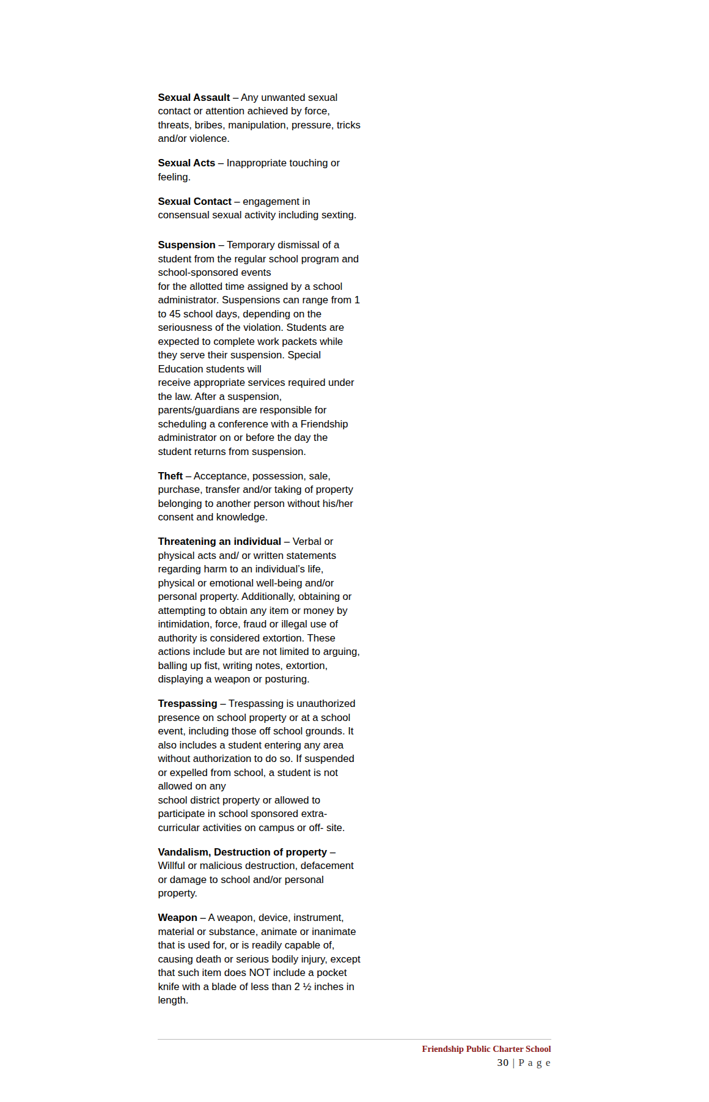Sexual Assault – Any unwanted sexual contact or attention achieved by force, threats, bribes, manipulation, pressure, tricks and/or violence.
Sexual Acts – Inappropriate touching or feeling.
Sexual Contact – engagement in consensual sexual activity including sexting.
Suspension – Temporary dismissal of a student from the regular school program and school-sponsored events
for the allotted time assigned by a school administrator. Suspensions can range from 1 to 45 school days, depending on the seriousness of the violation. Students are expected to complete work packets while they serve their suspension. Special Education students will
receive appropriate services required under the law. After a suspension, parents/guardians are responsible for scheduling a conference with a Friendship administrator on or before the day the student returns from suspension.
Theft – Acceptance, possession, sale, purchase, transfer and/or taking of property belonging to another person without his/her consent and knowledge.
Threatening an individual – Verbal or physical acts and/ or written statements regarding harm to an individual’s life, physical or emotional well-being and/or personal property. Additionally, obtaining or attempting to obtain any item or money by intimidation, force, fraud or illegal use of authority is considered extortion. These actions include but are not limited to arguing, balling up fist, writing notes, extortion, displaying a weapon or posturing.
Trespassing – Trespassing is unauthorized presence on school property or at a school event, including those off school grounds. It also includes a student entering any area without authorization to do so. If suspended or expelled from school, a student is not allowed on any
school district property or allowed to participate in school sponsored extra-curricular activities on campus or off- site.
Vandalism, Destruction of property – Willful or malicious destruction, defacement or damage to school and/or personal property.
Weapon – A weapon, device, instrument, material or substance, animate or inanimate that is used for, or is readily capable of, causing death or serious bodily injury, except that such item does NOT include a pocket knife with a blade of less than 2 ½ inches in length.
Friendship Public Charter School
30 | P a g e